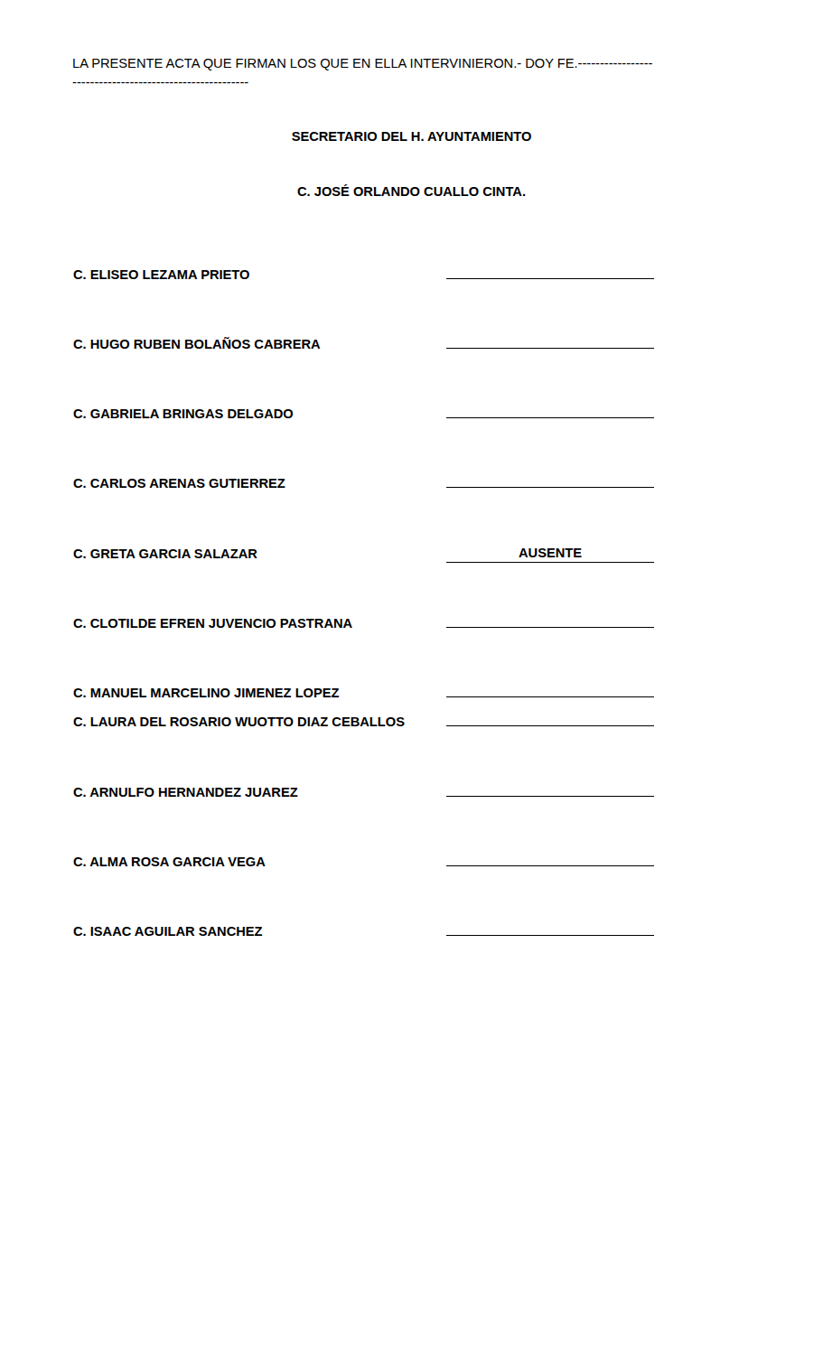LA PRESENTE ACTA QUE FIRMAN LOS QUE EN ELLA INTERVINIERON.- DOY FE.-----------------
----------------------------------------
SECRETARIO DEL H. AYUNTAMIENTO
C. JOSÉ ORLANDO CUALLO CINTA.
| C. ELISEO LEZAMA PRIETO | |
| C. HUGO RUBEN BOLAÑOS CABRERA | |
| C. GABRIELA BRINGAS DELGADO | |
| C. CARLOS ARENAS GUTIERREZ | |
| C. GRETA GARCIA SALAZAR | AUSENTE |
| C. CLOTILDE EFREN JUVENCIO PASTRANA | |
| C. MANUEL MARCELINO JIMENEZ LOPEZ | |
| C. LAURA DEL ROSARIO WUOTTO DIAZ CEBALLOS | |
| C. ARNULFO HERNANDEZ JUAREZ | |
| C. ALMA ROSA GARCIA VEGA | |
| C. ISAAC AGUILAR SANCHEZ | |